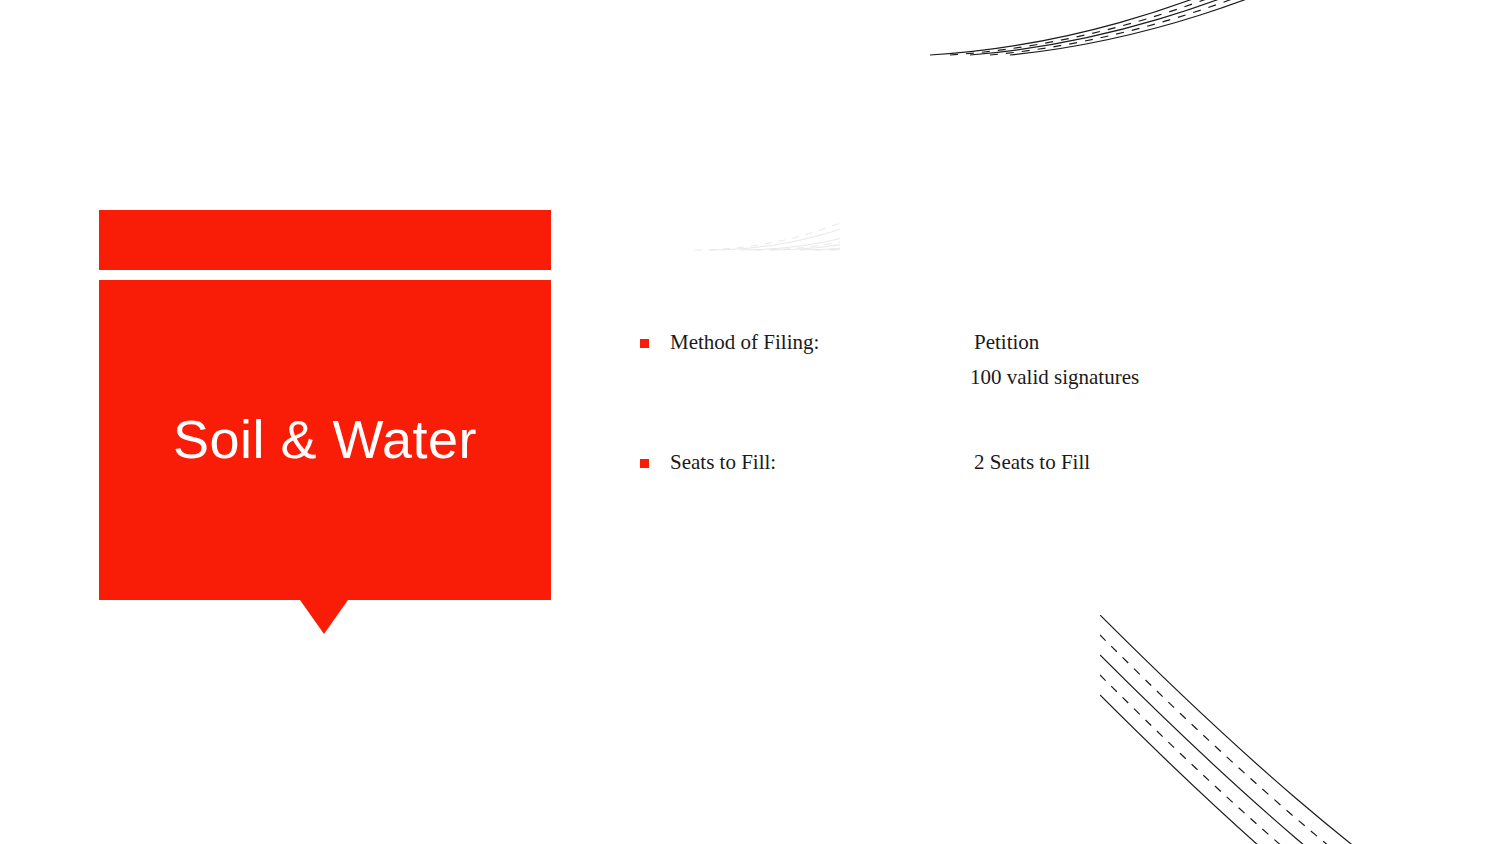Soil & Water
Method of Filing: Petition
100 valid signatures
Seats to Fill: 2 Seats to Fill